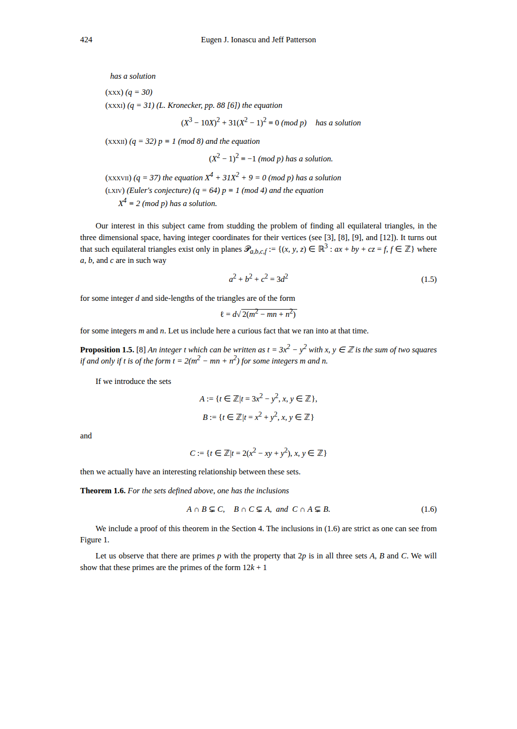424
Eugen J. Ionascu and Jeff Patterson
has a solution
(xxx) (q = 30)
(xxxi) (q = 31) (L. Kronecker, pp. 88 [6]) the equation
(X3 − 10X)2 + 31(X2 − 1)2 ≡ 0 (mod p) has a solution
(xxxii) (q = 32) p ≡ 1 (mod 8) and the equation
(X2 − 1)2 ≡ −1 (mod p) has a solution.
(xxxvii) (q = 37) the equation X4 + 31X2 + 9 = 0 (mod p) has a solution
(lxiv) (Euler's conjecture) (q = 64) p ≡ 1 (mod 4) and the equation
X4 ≡ 2 (mod p) has a solution.
Our interest in this subject came from studding the problem of finding all equilateral triangles, in the three dimensional space, having integer coordinates for their vertices (see [3], [8], [9], and [12]). It turns out that such equilateral triangles exist only in planes 𝒫a,b,c,f := {(x, y, z) ∈ ℝ3 : ax + by + cz = f, f ∈ ℤ} where a, b, and c are in such way
a2 + b2 + c2 = 3d2 (1.5)
for some integer d and side-lengths of the triangles are of the form
ℓ = d√2(m2 − mn + n2)
for some integers m and n. Let us include here a curious fact that we ran into at that time.
Proposition 1.5. [8] An integer t which can be written as t = 3x2 − y2 with x, y ∈ ℤ is the sum of two squares if and only if t is of the form t = 2(m2 − mn + n2) for some integers m and n.
If we introduce the sets
A := {t ∈ ℤ|t = 3x2 − y2, x, y ∈ ℤ},
B := {t ∈ ℤ|t = x2 + y2, x, y ∈ ℤ}
and
C := {t ∈ ℤ|t = 2(x2 − xy + y2), x, y ∈ ℤ}
then we actually have an interesting relationship between these sets.
Theorem 1.6. For the sets defined above, one has the inclusions
A ∩ B ⊊ C, B ∩ C ⊊ A, and C ∩ A ⊊ B. (1.6)
We include a proof of this theorem in the Section 4. The inclusions in (1.6) are strict as one can see from Figure 1.
Let us observe that there are primes p with the property that 2p is in all three sets A, B and C. We will show that these primes are the primes of the form 12k + 1